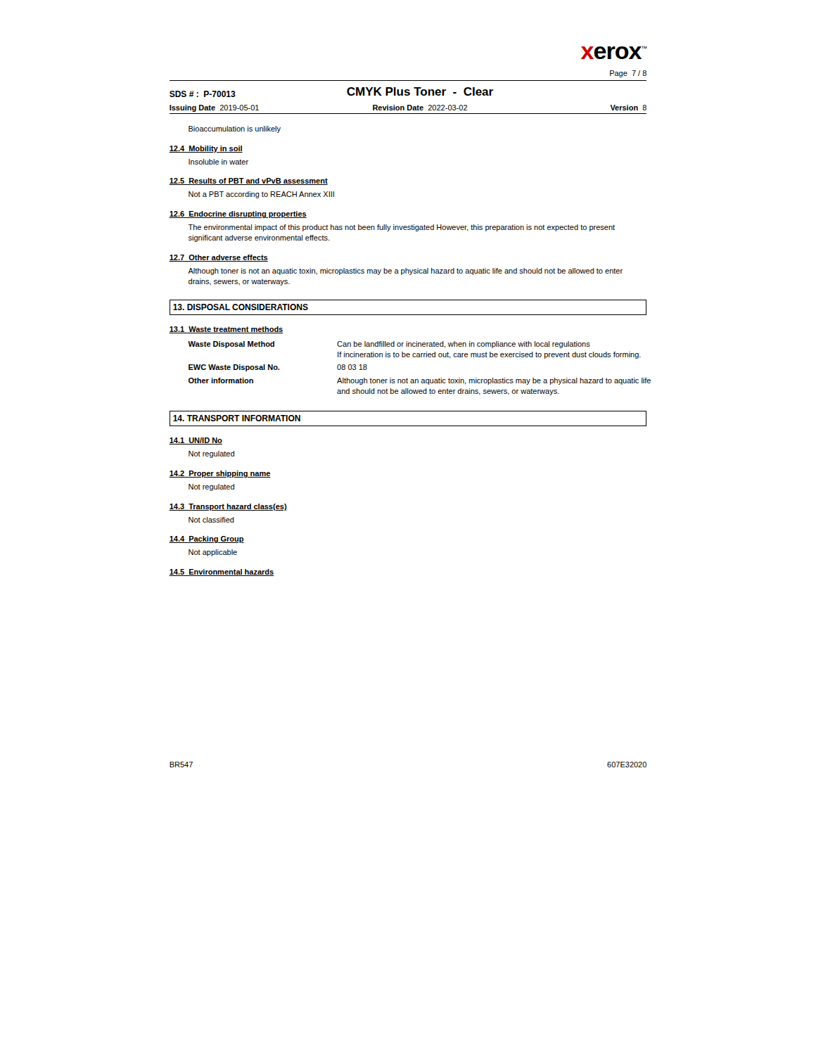xerox™
Page 7 / 8
| SDS # : P-70013 | CMYK Plus Toner - Clear | |
| Issuing Date 2019-05-01 | Revision Date 2022-03-02 | Version 8 |
Bioaccumulation is unlikely
12.4 Mobility in soil
Insoluble in water
12.5 Results of PBT and vPvB assessment
Not a PBT according to REACH Annex XIII
12.6 Endocrine disrupting properties
The environmental impact of this product has not been fully investigated However, this preparation is not expected to present significant adverse environmental effects.
12.7 Other adverse effects
Although toner is not an aquatic toxin, microplastics may be a physical hazard to aquatic life and should not be allowed to enter drains, sewers, or waterways.
13. DISPOSAL CONSIDERATIONS
13.1 Waste treatment methods
| Waste Disposal Method | Can be landfilled or incinerated, when in compliance with local regulations If incineration is to be carried out, care must be exercised to prevent dust clouds forming. |
| EWC Waste Disposal No. | 08 03 18 |
| Other information | Although toner is not an aquatic toxin, microplastics may be a physical hazard to aquatic life and should not be allowed to enter drains, sewers, or waterways. |
14. TRANSPORT INFORMATION
14.1 UN/ID No
Not regulated
14.2 Proper shipping name
Not regulated
14.3 Transport hazard class(es)
Not classified
14.4 Packing Group
Not applicable
14.5 Environmental hazards
BR547
607E32020